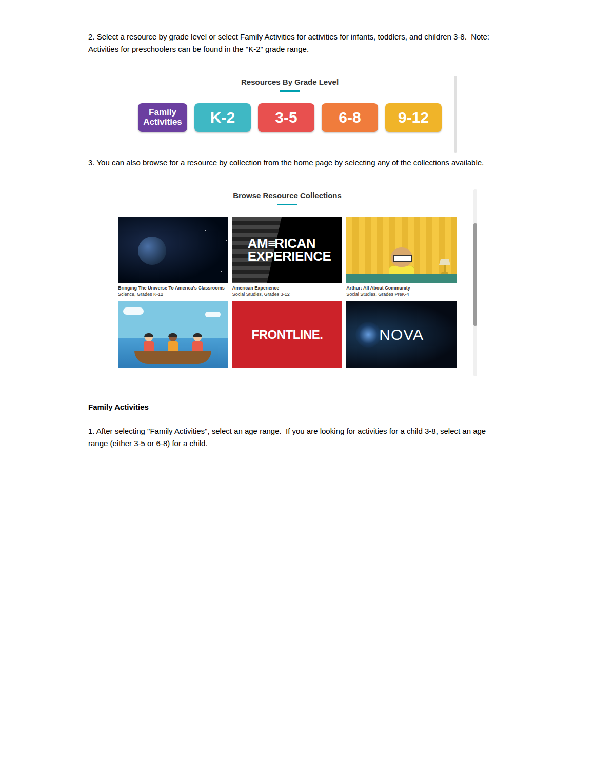2. Select a resource by grade level or select Family Activities for activities for infants, toddlers, and children 3-8. Note: Activities for preschoolers can be found in the "K-2" grade range.
Resources By Grade Level
Family Activities
K-2
3-5
6-8
9-12
3. You can also browse for a resource by collection from the home page by selecting any of the collections available.
Browse Resource Collections
Bringing The Universe To America's Classrooms Science, Grades K-12
AM≡RICAN
EXPERIENCE
American Experience Social Studies, Grades 3-12
Arthur: All About Community Social Studies, Grades PreK-4
FRONTLINE.
NOVA
Family Activities
1. After selecting "Family Activities", select an age range. If you are looking for activities for a child 3-8, select an age range (either 3-5 or 6-8) for a child.